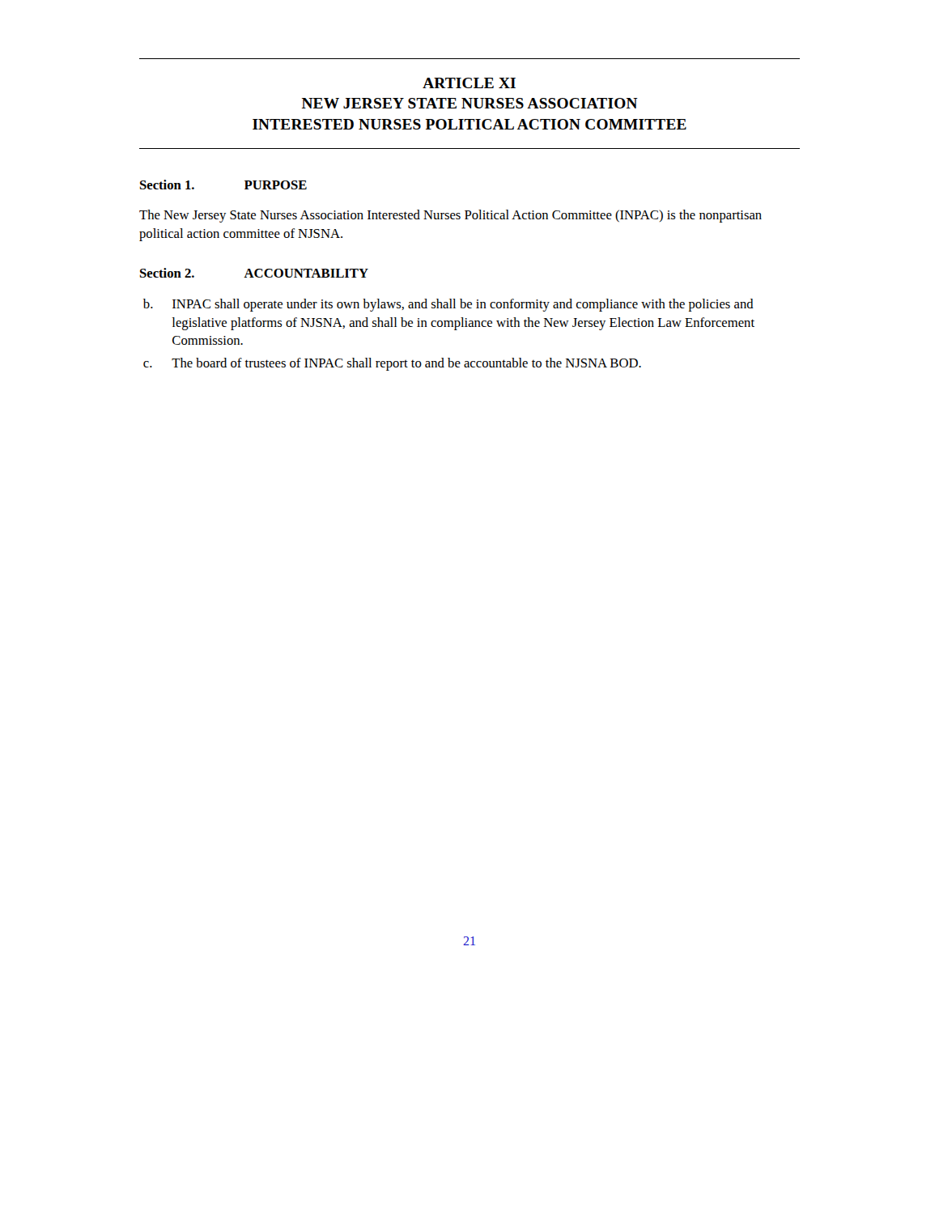ARTICLE XI
NEW JERSEY STATE NURSES ASSOCIATION
INTERESTED NURSES POLITICAL ACTION COMMITTEE
Section 1. PURPOSE
The New Jersey State Nurses Association Interested Nurses Political Action Committee (INPAC) is the nonpartisan political action committee of NJSNA.
Section 2. ACCOUNTABILITY
b. INPAC shall operate under its own bylaws, and shall be in conformity and compliance with the policies and legislative platforms of NJSNA, and shall be in compliance with the New Jersey Election Law Enforcement Commission.
c. The board of trustees of INPAC shall report to and be accountable to the NJSNA BOD.
21